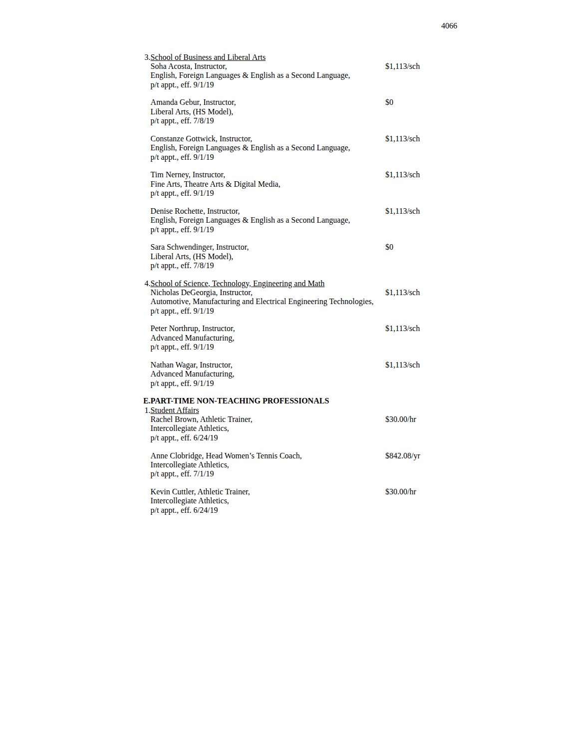4066
| 3. | School of Business and Liberal Arts | |
| | Soha Acosta, Instructor, English, Foreign Languages & English as a Second Language, p/t appt., eff. 9/1/19 | $1,113/sch |
| | Amanda Gebur, Instructor, Liberal Arts, (HS Model), p/t appt., eff. 7/8/19 | $0 |
| | Constanze Gottwick, Instructor, English, Foreign Languages & English as a Second Language, p/t appt., eff. 9/1/19 | $1,113/sch |
| | Tim Nerney, Instructor, Fine Arts, Theatre Arts & Digital Media, p/t appt., eff. 9/1/19 | $1,113/sch |
| | Denise Rochette, Instructor, English, Foreign Languages & English as a Second Language, p/t appt., eff. 9/1/19 | $1,113/sch |
| | Sara Schwendinger, Instructor, Liberal Arts, (HS Model), p/t appt., eff. 7/8/19 | $0 |
| 4. | School of Science, Technology, Engineering and Math | |
| | Nicholas DeGeorgia, Instructor, Automotive, Manufacturing and Electrical Engineering Technologies, p/t appt., eff. 9/1/19 | $1,113/sch |
| | Peter Northrup, Instructor, Advanced Manufacturing, p/t appt., eff. 9/1/19 | $1,113/sch |
| | Nathan Wagar, Instructor, Advanced Manufacturing, p/t appt., eff. 9/1/19 | $1,113/sch |
| E. | PART-TIME NON-TEACHING PROFESSIONALS | |
| 1. | Student Affairs | |
| | Rachel Brown, Athletic Trainer, Intercollegiate Athletics, p/t appt., eff. 6/24/19 | $30.00/hr |
| | Anne Clobridge, Head Women’s Tennis Coach, Intercollegiate Athletics, p/t appt., eff. 7/1/19 | $842.08/yr |
| | Kevin Cuttler, Athletic Trainer, Intercollegiate Athletics, p/t appt., eff. 6/24/19 | $30.00/hr |